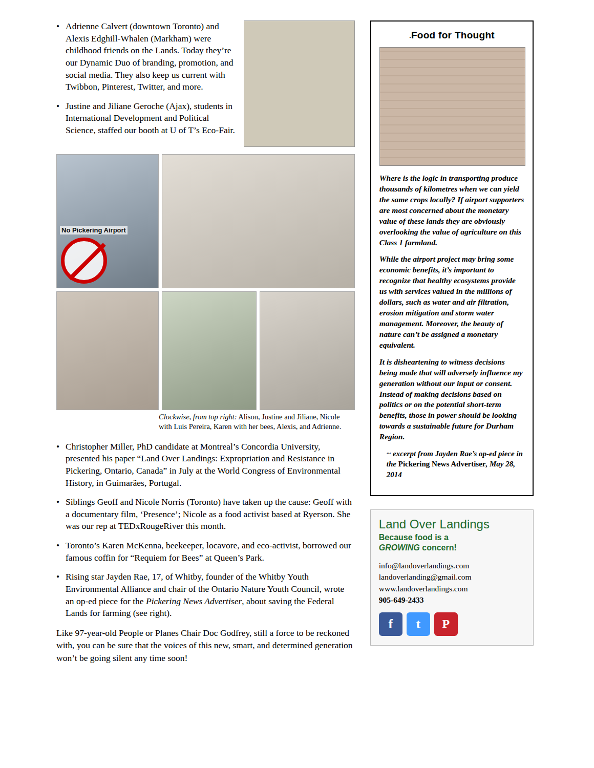Adrienne Calvert (downtown Toronto) and Alexis Edghill-Whalen (Markham) were childhood friends on the Lands. Today they’re our Dynamic Duo of branding, promotion, and social media. They also keep us current with Twibbon, Pinterest, Twitter, and more.
Justine and Jiliane Geroche (Ajax), students in International Development and Political Science, staffed our booth at U of T’s Eco-Fair.
No Pickering Airport
Clockwise, from top right: Alison, Justine and Jiliane, Nicole with Luis Pereira, Karen with her bees, Alexis, and Adrienne.
Christopher Miller, PhD candidate at Montreal’s Concordia University, presented his paper “Land Over Landings: Expropriation and Resistance in Pickering, Ontario, Canada” in July at the World Congress of Environmental History, in Guimarães, Portugal.
Siblings Geoff and Nicole Norris (Toronto) have taken up the cause: Geoff with a documentary film, ‘Presence’; Nicole as a food activist based at Ryerson. She was our rep at TEDxRougeRiver this month.
Toronto’s Karen McKenna, beekeeper, locavore, and eco-activist, borrowed our famous coffin for “Requiem for Bees” at Queen’s Park.
Rising star Jayden Rae, 17, of Whitby, founder of the Whitby Youth Environmental Alliance and chair of the Ontario Nature Youth Council, wrote an op-ed piece for the Pickering News Advertiser, about saving the Federal Lands for farming (see right).
Like 97-year-old People or Planes Chair Doc Godfrey, still a force to be reckoned with, you can be sure that the voices of this new, smart, and determined generation won’t be going silent any time soon!
. Food for Thought
Where is the logic in transporting produce thousands of kilometres when we can yield the same crops locally? If airport supporters are most concerned about the monetary value of these lands they are obviously overlooking the value of agriculture on this Class 1 farmland.
While the airport project may bring some economic benefits, it’s important to recognize that healthy ecosystems provide us with services valued in the millions of dollars, such as water and air filtration, erosion mitigation and storm water management. Moreover, the beauty of nature can’t be assigned a monetary equivalent.
It is disheartening to witness decisions being made that will adversely influence my generation without our input or consent. Instead of making decisions based on politics or on the potential short-term benefits, those in power should be looking towards a sustainable future for Durham Region.
~ excerpt from Jayden Rae’s op-ed piece in the Pickering News Advertiser, May 28, 2014
Land Over Landings
Because food is a
GROWING concern!
info@landoverlandings.com
landoverlanding@gmail.com
www.landoverlandings.com
905-649-2433
f t P